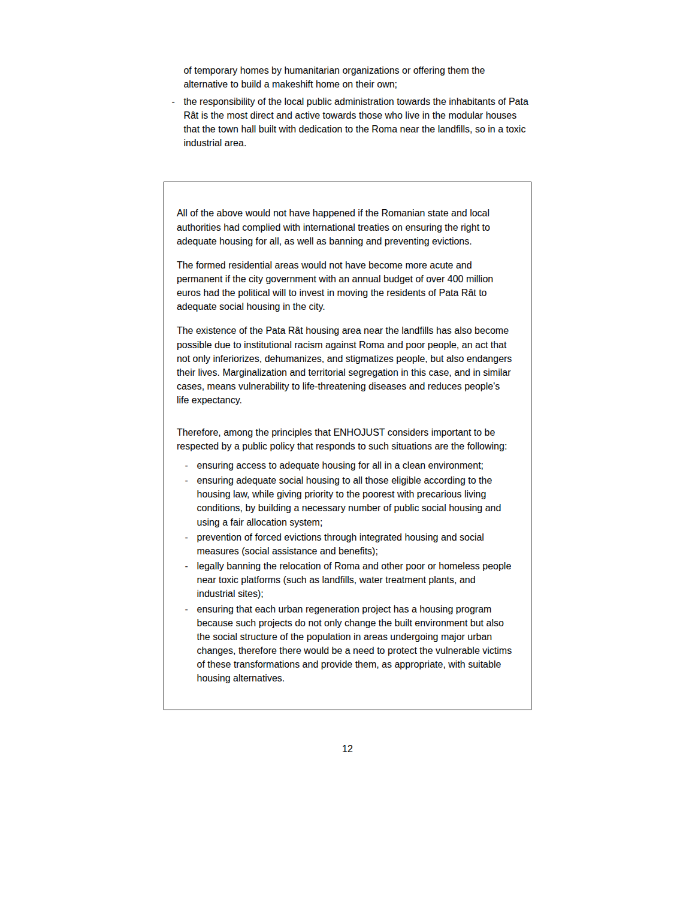of temporary homes by humanitarian organizations or offering them the alternative to build a makeshift home on their own;
the responsibility of the local public administration towards the inhabitants of Pata Rât is the most direct and active towards those who live in the modular houses that the town hall built with dedication to the Roma near the landfills, so in a toxic industrial area.
All of the above would not have happened if the Romanian state and local authorities had complied with international treaties on ensuring the right to adequate housing for all, as well as banning and preventing evictions.
The formed residential areas would not have become more acute and permanent if the city government with an annual budget of over 400 million euros had the political will to invest in moving the residents of Pata Rât to adequate social housing in the city.
The existence of the Pata Rât housing area near the landfills has also become possible due to institutional racism against Roma and poor people, an act that not only inferiorizes, dehumanizes, and stigmatizes people, but also endangers their lives. Marginalization and territorial segregation in this case, and in similar cases, means vulnerability to life-threatening diseases and reduces people's life expectancy.
Therefore, among the principles that ENHOJUST considers important to be respected by a public policy that responds to such situations are the following:
ensuring access to adequate housing for all in a clean environment;
ensuring adequate social housing to all those eligible according to the housing law, while giving priority to the poorest with precarious living conditions, by building a necessary number of public social housing and using a fair allocation system;
prevention of forced evictions through integrated housing and social measures (social assistance and benefits);
legally banning the relocation of Roma and other poor or homeless people near toxic platforms (such as landfills, water treatment plants, and industrial sites);
ensuring that each urban regeneration project has a housing program because such projects do not only change the built environment but also the social structure of the population in areas undergoing major urban changes, therefore there would be a need to protect the vulnerable victims of these transformations and provide them, as appropriate, with suitable housing alternatives.
12